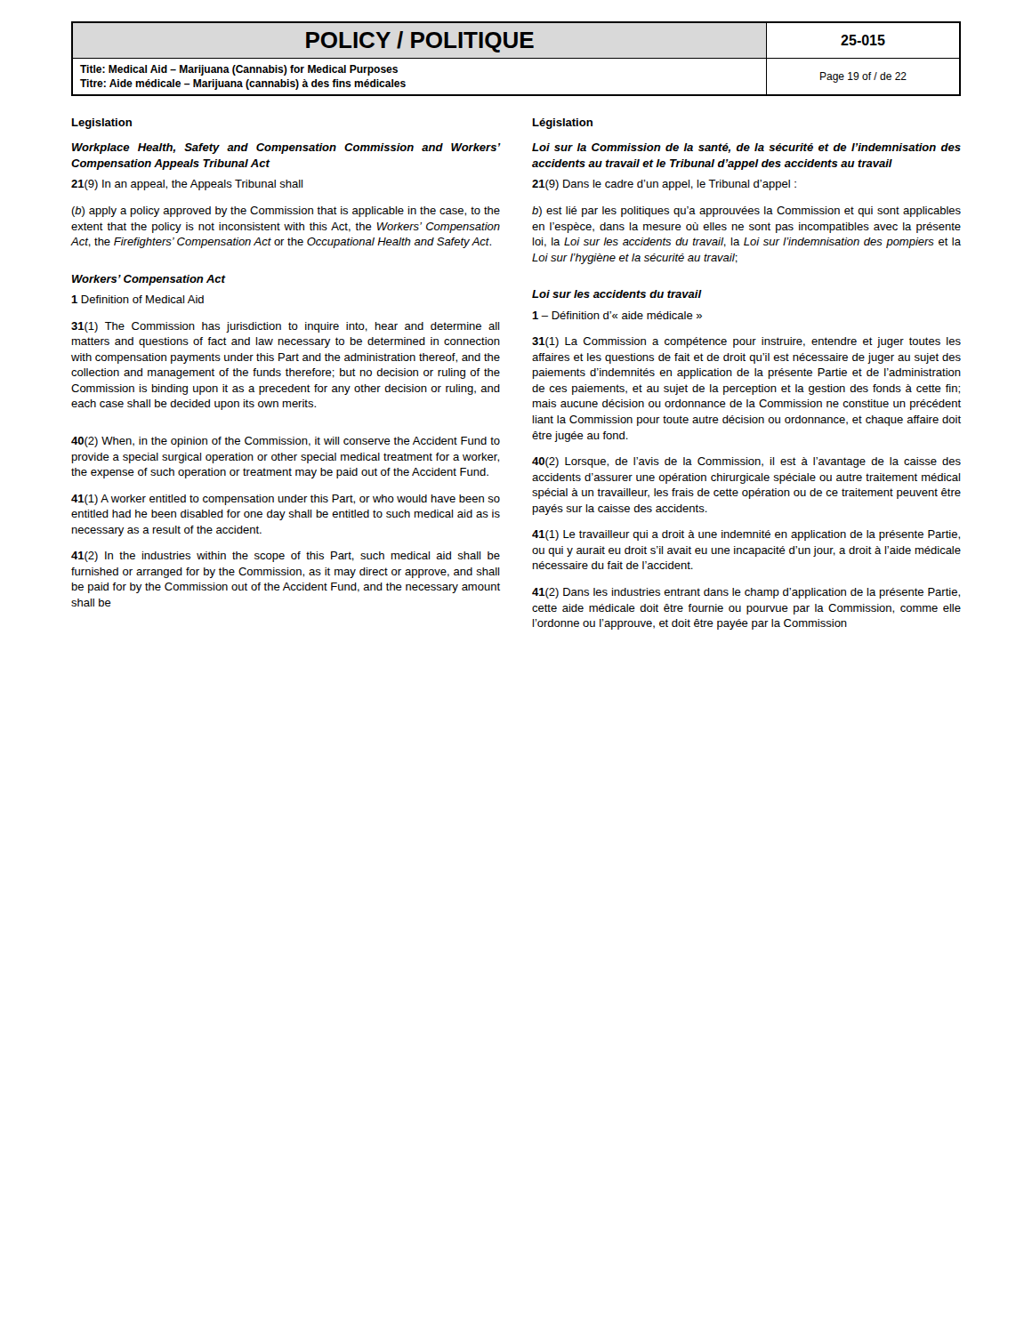| POLICY / POLITIQUE | 25-015 |
| Title: Medical Aid – Marijuana (Cannabis) for Medical Purposes Titre: Aide médicale – Marijuana (cannabis) à des fins médicales | Page 19 of / de 22 |
| Legislation Workplace Health, Safety and Compensation Commission and Workers’ Compensation Appeals Tribunal Act 21 (9) In an appeal, the Appeals Tribunal shall ( b ) apply a policy approved by the Commission that is applicable in the case, to the extent that the policy is not inconsistent with this Act, the Workers’ Compensation Act , the Firefighters’ Compensation Act or the Occupational Health and Safety Act . Workers’ Compensation Act 1 Definition of Medical Aid 31 (1) The Commission has jurisdiction to inquire into, hear and determine all matters and questions of fact and law necessary to be determined in connection with compensation payments under this Part and the administration thereof, and the collection and management of the funds therefore; but no decision or ruling of the Commission is binding upon it as a precedent for any other decision or ruling, and each case shall be decided upon its own merits. 40 (2) When, in the opinion of the Commission, it will conserve the Accident Fund to provide a special surgical operation or other special medical treatment for a worker, the expense of such operation or treatment may be paid out of the Accident Fund. 41 (1) A worker entitled to compensation under this Part, or who would have been so entitled had he been disabled for one day shall be entitled to such medical aid as is necessary as a result of the accident. 41 (2) In the industries within the scope of this Part, such medical aid shall be furnished or arranged for by the Commission, as it may direct or approve, and shall be paid for by the Commission out of the Accident Fund, and the necessary amount shall be | Législation Loi sur la Commission de la santé, de la sécurité et de l’indemnisation des accidents au travail et le Tribunal d’appel des accidents au travail 21 (9) Dans le cadre d’un appel, le Tribunal d’appel : b ) est lié par les politiques qu’a approuvées la Commission et qui sont applicables en l’espèce, dans la mesure où elles ne sont pas incompatibles avec la présente loi, la Loi sur les accidents du travail , la Loi sur l’indemnisation des pompiers et la Loi sur l’hygiène et la sécurité au travail ; Loi sur les accidents du travail 1 – Définition d’« aide médicale » 31 (1) La Commission a compétence pour instruire, entendre et juger toutes les affaires et les questions de fait et de droit qu’il est nécessaire de juger au sujet des paiements d’indemnités en application de la présente Partie et de l’administration de ces paiements, et au sujet de la perception et la gestion des fonds à cette fin; mais aucune décision ou ordonnance de la Commission ne constitue un précédent liant la Commission pour toute autre décision ou ordonnance, et chaque affaire doit être jugée au fond. 40 (2) Lorsque, de l’avis de la Commission, il est à l’avantage de la caisse des accidents d’assurer une opération chirurgicale spéciale ou autre traitement médical spécial à un travailleur, les frais de cette opération ou de ce traitement peuvent être payés sur la caisse des accidents. 41 (1) Le travailleur qui a droit à une indemnité en application de la présente Partie, ou qui y aurait eu droit s’il avait eu une incapacité d’un jour, a droit à l’aide médicale nécessaire du fait de l’accident. 41 (2) Dans les industries entrant dans le champ d’application de la présente Partie, cette aide médicale doit être fournie ou pourvue par la Commission, comme elle l’ordonne ou l’approuve, et doit être payée par la Commission |